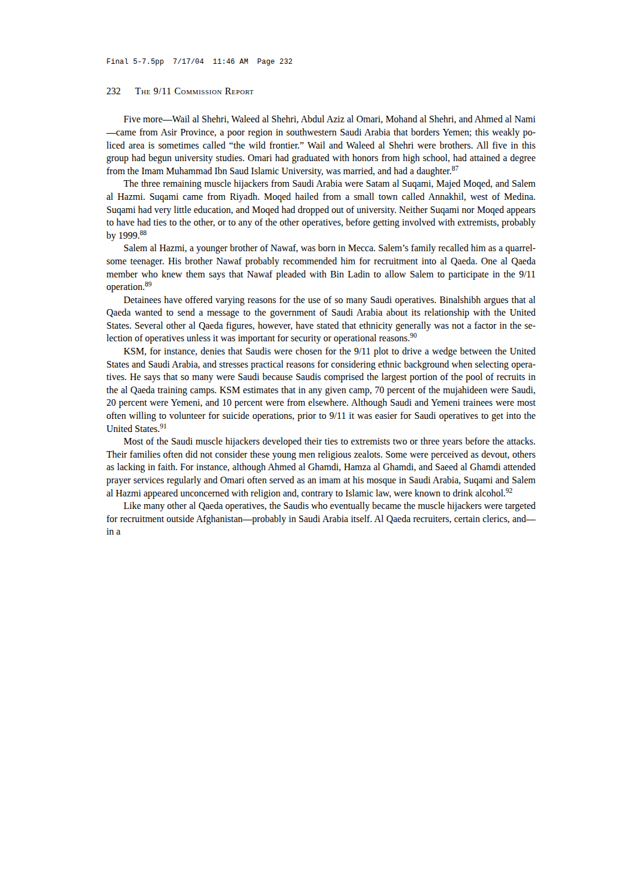Final 5-7.5pp 7/17/04 11:46 AM Page 232
232 The 9/11 Commission Report
Five more—Wail al Shehri, Waleed al Shehri, Abdul Aziz al Omari, Mohand al Shehri, and Ahmed al Nami—came from Asir Province, a poor region in southwestern Saudi Arabia that borders Yemen; this weakly policed area is sometimes called “the wild frontier.” Wail and Waleed al Shehri were brothers. All five in this group had begun university studies. Omari had graduated with honors from high school, had attained a degree from the Imam Muhammad Ibn Saud Islamic University, was married, and had a daughter.87
The three remaining muscle hijackers from Saudi Arabia were Satam al Suqami, Majed Moqed, and Salem al Hazmi. Suqami came from Riyadh. Moqed hailed from a small town called Annakhil, west of Medina. Suqami had very little education, and Moqed had dropped out of university. Neither Suqami nor Moqed appears to have had ties to the other, or to any of the other operatives, before getting involved with extremists, probably by 1999.88
Salem al Hazmi, a younger brother of Nawaf, was born in Mecca. Salem’s family recalled him as a quarrelsome teenager. His brother Nawaf probably recommended him for recruitment into al Qaeda. One al Qaeda member who knew them says that Nawaf pleaded with Bin Ladin to allow Salem to participate in the 9/11 operation.89
Detainees have offered varying reasons for the use of so many Saudi operatives. Binalshibh argues that al Qaeda wanted to send a message to the government of Saudi Arabia about its relationship with the United States. Several other al Qaeda figures, however, have stated that ethnicity generally was not a factor in the selection of operatives unless it was important for security or operational reasons.90
KSM, for instance, denies that Saudis were chosen for the 9/11 plot to drive a wedge between the United States and Saudi Arabia, and stresses practical reasons for considering ethnic background when selecting operatives. He says that so many were Saudi because Saudis comprised the largest portion of the pool of recruits in the al Qaeda training camps. KSM estimates that in any given camp, 70 percent of the mujahideen were Saudi, 20 percent were Yemeni, and 10 percent were from elsewhere. Although Saudi and Yemeni trainees were most often willing to volunteer for suicide operations, prior to 9/11 it was easier for Saudi operatives to get into the United States.91
Most of the Saudi muscle hijackers developed their ties to extremists two or three years before the attacks. Their families often did not consider these young men religious zealots. Some were perceived as devout, others as lacking in faith. For instance, although Ahmed al Ghamdi, Hamza al Ghamdi, and Saeed al Ghamdi attended prayer services regularly and Omari often served as an imam at his mosque in Saudi Arabia, Suqami and Salem al Hazmi appeared unconcerned with religion and, contrary to Islamic law, were known to drink alcohol.92
Like many other al Qaeda operatives, the Saudis who eventually became the muscle hijackers were targeted for recruitment outside Afghanistan—probably in Saudi Arabia itself. Al Qaeda recruiters, certain clerics, and—in a